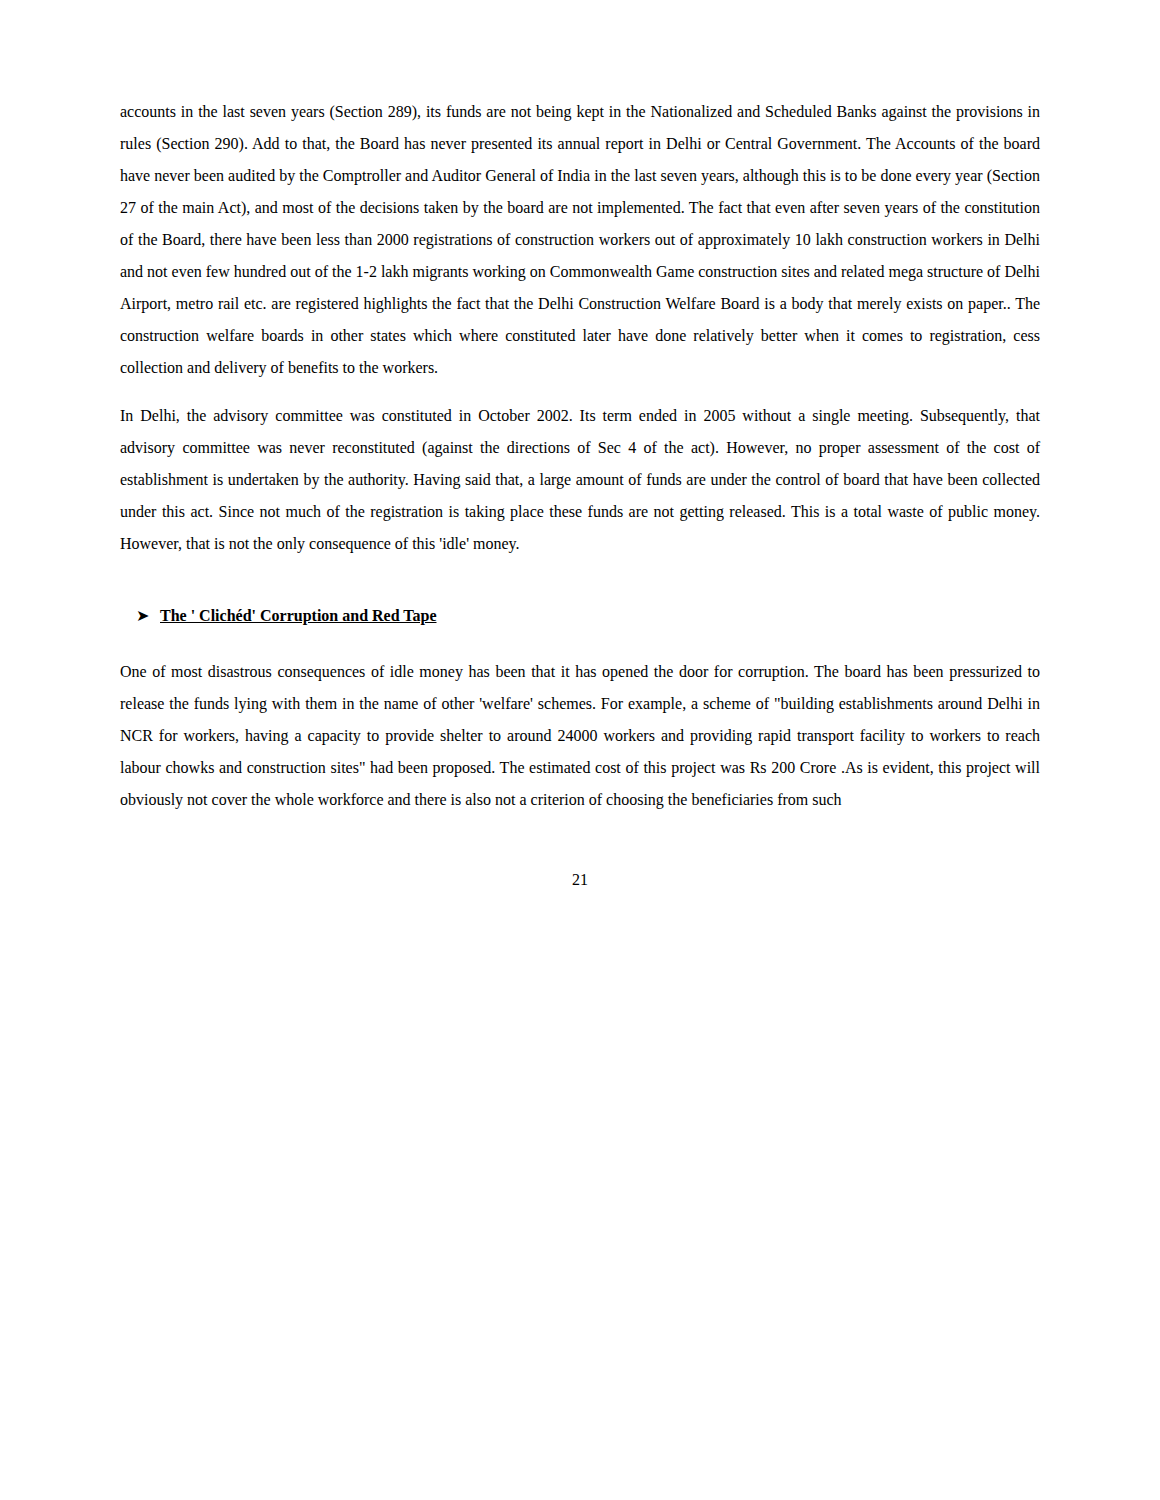accounts in the last seven years (Section 289), its funds are not being kept in the Nationalized and Scheduled Banks against the provisions in rules (Section 290). Add to that, the Board has never presented its annual report in Delhi or Central Government. The Accounts of the board have never been audited by the Comptroller and Auditor General of India in the last seven years, although this is to be done every year (Section 27 of the main Act), and most of the decisions taken by the board are not implemented. The fact that even after seven years of the constitution of the Board, there have been less than 2000 registrations of construction workers out of approximately 10 lakh construction workers in Delhi and not even few hundred out of the 1-2 lakh migrants working on Commonwealth Game construction sites and related mega structure of Delhi Airport, metro rail etc. are registered highlights the fact that the Delhi Construction Welfare Board is a body that merely exists on paper.. The construction welfare boards in other states which where constituted later have done relatively better when it comes to registration, cess collection and delivery of benefits to the workers.
In Delhi, the advisory committee was constituted in October 2002. Its term ended in 2005 without a single meeting. Subsequently, that advisory committee was never reconstituted (against the directions of Sec 4 of the act). However, no proper assessment of the cost of establishment is undertaken by the authority. Having said that, a large amount of funds are under the control of board that have been collected under this act. Since not much of the registration is taking place these funds are not getting released. This is a total waste of public money. However, that is not the only consequence of this 'idle' money.
The ' Clichéd' Corruption and Red Tape
One of most disastrous consequences of idle money has been that it has opened the door for corruption. The board has been pressurized to release the funds lying with them in the name of other 'welfare' schemes. For example, a scheme of "building establishments around Delhi in NCR for workers, having a capacity to provide shelter to around 24000 workers and providing rapid transport facility to workers to reach labour chowks and construction sites" had been proposed. The estimated cost of this project was Rs 200 Crore .As is evident, this project will obviously not cover the whole workforce and there is also not a criterion of choosing the beneficiaries from such
21